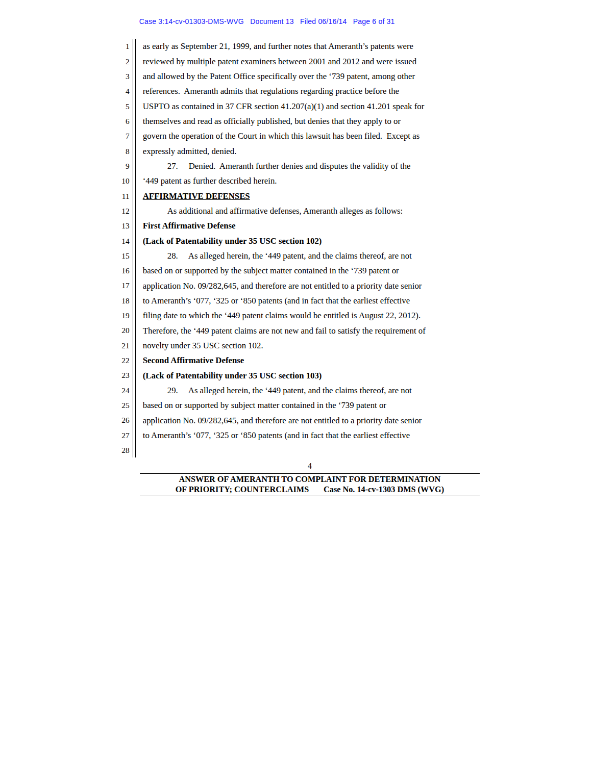Case 3:14-cv-01303-DMS-WVG Document 13 Filed 06/16/14 Page 6 of 31
1
2
3
4
5
6
7
8
9
10
11
12
13
14
15
16
17
18
19
20
21
22
23
24
25
26
27
28
as early as September 21, 1999, and further notes that Ameranth’s patents were
reviewed by multiple patent examiners between 2001 and 2012 and were issued
and allowed by the Patent Office specifically over the ‘739 patent, among other
references. Ameranth admits that regulations regarding practice before the
USPTO as contained in 37 CFR section 41.207(a)(1) and section 41.201 speak for
themselves and read as officially published, but denies that they apply to or
govern the operation of the Court in which this lawsuit has been filed. Except as
expressly admitted, denied.
27. Denied. Ameranth further denies and disputes the validity of the
‘449 patent as further described herein.
AFFIRMATIVE DEFENSES
As additional and affirmative defenses, Ameranth alleges as follows:
First Affirmative Defense
(Lack of Patentability under 35 USC section 102)
28. As alleged herein, the ‘449 patent, and the claims thereof, are not
based on or supported by the subject matter contained in the ‘739 patent or
application No. 09/282,645, and therefore are not entitled to a priority date senior
to Ameranth’s ‘077, ‘325 or ‘850 patents (and in fact that the earliest effective
filing date to which the ‘449 patent claims would be entitled is August 22, 2012).
Therefore, the ‘449 patent claims are not new and fail to satisfy the requirement of
novelty under 35 USC section 102.
Second Affirmative Defense
(Lack of Patentability under 35 USC section 103)
29. As alleged herein, the ‘449 patent, and the claims thereof, are not
based on or supported by subject matter contained in the ‘739 patent or
application No. 09/282,645, and therefore are not entitled to a priority date senior
to Ameranth’s ‘077, ‘325 or ‘850 patents (and in fact that the earliest effective
4
ANSWER OF AMERANTH TO COMPLAINT FOR DETERMINATION
OF PRIORITY; COUNTERCLAIMS Case No. 14-cv-1303 DMS (WVG)